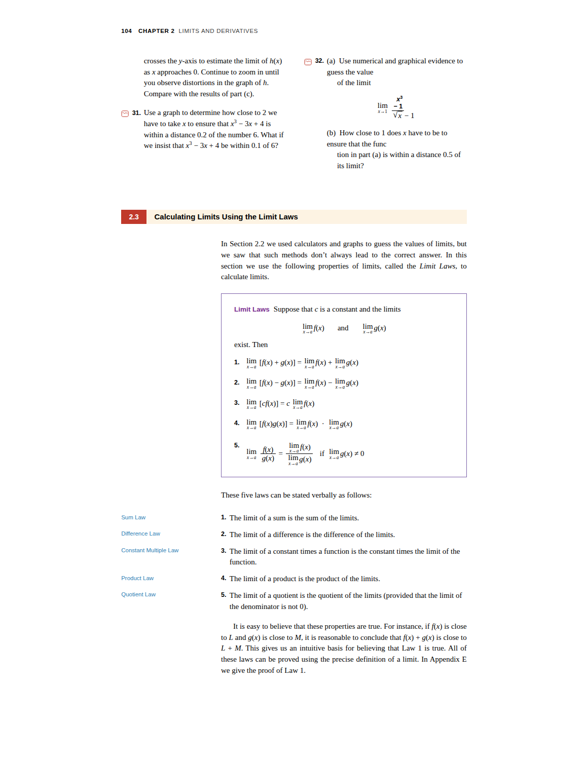104 CHAPTER 2 LIMITS AND DERIVATIVES
crosses the y-axis to estimate the limit of h(x) as x approaches 0. Continue to zoom in until you observe distortions in the graph of h. Compare with the results of part (c).
31.
Use a graph to determine how close to 2 we have to take x to ensure that x3 − 3x + 4 is within a distance 0.2 of the num­ber 6. What if we insist that x3 − 3x + 4 be within 0.1 of 6?
32.
(a) Use numerical and graphical evidence to guess the value
of the limit
lim x→1 x3 − 1 x − 1
(b) How close to 1 does x have to be to ensure that the func­
tion in part (a) is within a distance 0.5 of its limit?
2.3
Calculating Limits Using the Limit Laws
In Section 2.2 we used calculators and graphs to guess the values of limits, but we saw that such methods don’t always lead to the correct answer. In this section we use the following properties of limits, called the Limit Laws, to calculate limits.
Limit Laws Suppose that c is a constant and the limits
lim x→a f(x) and lim x→a g(x)
exist. Then
1. lim x→a [f(x) + g(x)] = lim x→a f(x) + lim x→a g(x)
2. lim x→a [f(x) − g(x)] = lim x→a f(x) − lim x→a g(x)
3. lim x→a [cf(x)] = c lim x→a f(x)
4. lim x→a [f(x)g(x)] = lim x→a f(x) · lim x→a g(x)
5. lim x→a f(x) g(x) = lim x→a f(x) lim x→a g(x) if lim x→a g(x) ≠ 0
These five laws can be stated verbally as follows:
Sum Law
1.
The limit of a sum is the sum of the limits.
Difference Law
2.
The limit of a difference is the difference of the limits.
Constant Multiple Law
3.
The limit of a constant times a function is the constant times the limit of the function.
Product Law
4.
The limit of a product is the product of the limits.
Quotient Law
5.
The limit of a quotient is the quotient of the limits (provided that the limit of the denominator is not 0).
It is easy to believe that these properties are true. For instance, if f(x) is close to L and g(x) is close to M, it is reasonable to conclude that f(x) + g(x) is close to L + M. This gives us an intuitive basis for believing that Law 1 is true. All of these laws can be proved using the precise definition of a limit. In Appendix E we give the proof of Law 1.